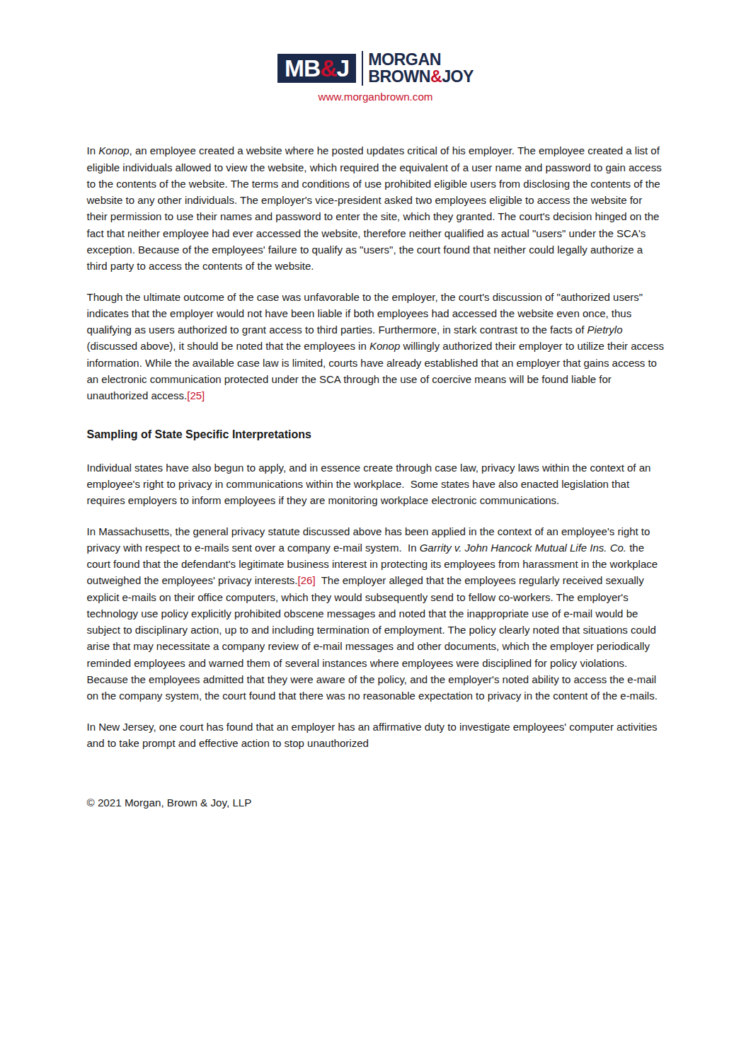MB&J MORGAN
BROWN&JOY
www.morganbrown.com
In Konop, an employee created a website where he posted updates critical of his employer. The employee created a list of eligible individuals allowed to view the website, which required the equivalent of a user name and password to gain access to the contents of the website. The terms and conditions of use prohibited eligible users from disclosing the contents of the website to any other individuals. The employer's vice-president asked two employees eligible to access the website for their permission to use their names and password to enter the site, which they granted. The court's decision hinged on the fact that neither employee had ever accessed the website, therefore neither qualified as actual "users" under the SCA's exception. Because of the employees' failure to qualify as "users", the court found that neither could legally authorize a third party to access the contents of the website.
Though the ultimate outcome of the case was unfavorable to the employer, the court's discussion of "authorized users" indicates that the employer would not have been liable if both employees had accessed the website even once, thus qualifying as users authorized to grant access to third parties. Furthermore, in stark contrast to the facts of Pietrylo (discussed above), it should be noted that the employees in Konop willingly authorized their employer to utilize their access information. While the available case law is limited, courts have already established that an employer that gains access to an electronic communication protected under the SCA through the use of coercive means will be found liable for unauthorized access.[25]
Sampling of State Specific Interpretations
Individual states have also begun to apply, and in essence create through case law, privacy laws within the context of an employee's right to privacy in communications within the workplace. Some states have also enacted legislation that requires employers to inform employees if they are monitoring workplace electronic communications.
In Massachusetts, the general privacy statute discussed above has been applied in the context of an employee's right to privacy with respect to e-mails sent over a company e-mail system. In Garrity v. John Hancock Mutual Life Ins. Co. the court found that the defendant's legitimate business interest in protecting its employees from harassment in the workplace outweighed the employees' privacy interests.[26] The employer alleged that the employees regularly received sexually explicit e-mails on their office computers, which they would subsequently send to fellow co-workers. The employer's technology use policy explicitly prohibited obscene messages and noted that the inappropriate use of e-mail would be subject to disciplinary action, up to and including termination of employment. The policy clearly noted that situations could arise that may necessitate a company review of e-mail messages and other documents, which the employer periodically reminded employees and warned them of several instances where employees were disciplined for policy violations. Because the employees admitted that they were aware of the policy, and the employer's noted ability to access the e-mail on the company system, the court found that there was no reasonable expectation to privacy in the content of the e-mails.
In New Jersey, one court has found that an employer has an affirmative duty to investigate employees' computer activities and to take prompt and effective action to stop unauthorized
© 2021 Morgan, Brown & Joy, LLP